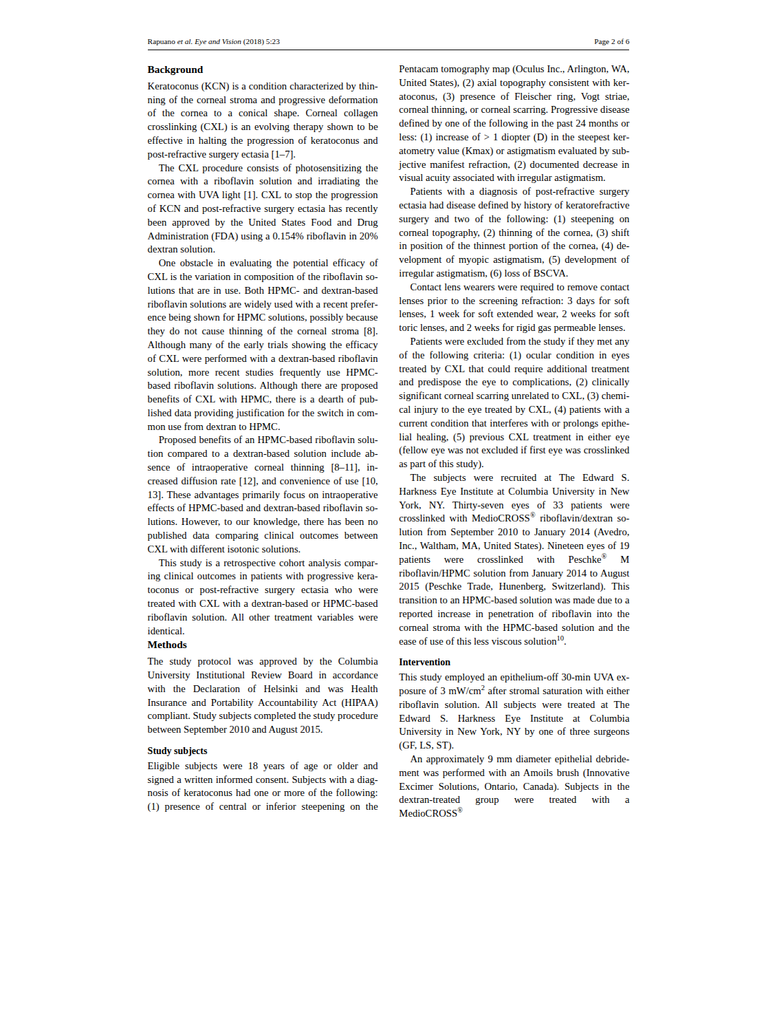Rapuano et al. Eye and Vision (2018) 5:23
Page 2 of 6
Background
Keratoconus (KCN) is a condition characterized by thinning of the corneal stroma and progressive deformation of the cornea to a conical shape. Corneal collagen crosslinking (CXL) is an evolving therapy shown to be effective in halting the progression of keratoconus and post-refractive surgery ectasia [1–7].
The CXL procedure consists of photosensitizing the cornea with a riboflavin solution and irradiating the cornea with UVA light [1]. CXL to stop the progression of KCN and post-refractive surgery ectasia has recently been approved by the United States Food and Drug Administration (FDA) using a 0.154% riboflavin in 20% dextran solution.
One obstacle in evaluating the potential efficacy of CXL is the variation in composition of the riboflavin solutions that are in use. Both HPMC- and dextran-based riboflavin solutions are widely used with a recent preference being shown for HPMC solutions, possibly because they do not cause thinning of the corneal stroma [8]. Although many of the early trials showing the efficacy of CXL were performed with a dextran-based riboflavin solution, more recent studies frequently use HPMC-based riboflavin solutions. Although there are proposed benefits of CXL with HPMC, there is a dearth of published data providing justification for the switch in common use from dextran to HPMC.
Proposed benefits of an HPMC-based riboflavin solution compared to a dextran-based solution include absence of intraoperative corneal thinning [8–11], increased diffusion rate [12], and convenience of use [10, 13]. These advantages primarily focus on intraoperative effects of HPMC-based and dextran-based riboflavin solutions. However, to our knowledge, there has been no published data comparing clinical outcomes between CXL with different isotonic solutions.
This study is a retrospective cohort analysis comparing clinical outcomes in patients with progressive keratoconus or post-refractive surgery ectasia who were treated with CXL with a dextran-based or HPMC-based riboflavin solution. All other treatment variables were identical.
Methods
The study protocol was approved by the Columbia University Institutional Review Board in accordance with the Declaration of Helsinki and was Health Insurance and Portability Accountability Act (HIPAA) compliant. Study subjects completed the study procedure between September 2010 and August 2015.
Study subjects
Eligible subjects were 18 years of age or older and signed a written informed consent. Subjects with a diagnosis of keratoconus had one or more of the following: (1) presence of central or inferior steepening on the Pentacam tomography map (Oculus Inc., Arlington, WA, United States), (2) axial topography consistent with keratoconus, (3) presence of Fleischer ring, Vogt striae, corneal thinning, or corneal scarring. Progressive disease defined by one of the following in the past 24 months or less: (1) increase of > 1 diopter (D) in the steepest keratometry value (Kmax) or astigmatism evaluated by subjective manifest refraction, (2) documented decrease in visual acuity associated with irregular astigmatism.
Patients with a diagnosis of post-refractive surgery ectasia had disease defined by history of keratorefractive surgery and two of the following: (1) steepening on corneal topography, (2) thinning of the cornea, (3) shift in position of the thinnest portion of the cornea, (4) development of myopic astigmatism, (5) development of irregular astigmatism, (6) loss of BSCVA.
Contact lens wearers were required to remove contact lenses prior to the screening refraction: 3 days for soft lenses, 1 week for soft extended wear, 2 weeks for soft toric lenses, and 2 weeks for rigid gas permeable lenses.
Patients were excluded from the study if they met any of the following criteria: (1) ocular condition in eyes treated by CXL that could require additional treatment and predispose the eye to complications, (2) clinically significant corneal scarring unrelated to CXL, (3) chemical injury to the eye treated by CXL, (4) patients with a current condition that interferes with or prolongs epithelial healing, (5) previous CXL treatment in either eye (fellow eye was not excluded if first eye was crosslinked as part of this study).
The subjects were recruited at The Edward S. Harkness Eye Institute at Columbia University in New York, NY. Thirty-seven eyes of 33 patients were crosslinked with MedioCROSS® riboflavin/dextran solution from September 2010 to January 2014 (Avedro, Inc., Waltham, MA, United States). Nineteen eyes of 19 patients were crosslinked with Peschke® M riboflavin/HPMC solution from January 2014 to August 2015 (Peschke Trade, Hunenberg, Switzerland). This transition to an HPMC-based solution was made due to a reported increase in penetration of riboflavin into the corneal stroma with the HPMC-based solution and the ease of use of this less viscous solution10.
Intervention
This study employed an epithelium-off 30-min UVA exposure of 3 mW/cm2 after stromal saturation with either riboflavin solution. All subjects were treated at The Edward S. Harkness Eye Institute at Columbia University in New York, NY by one of three surgeons (GF, LS, ST).
An approximately 9 mm diameter epithelial debridement was performed with an Amoils brush (Innovative Excimer Solutions, Ontario, Canada). Subjects in the dextran-treated group were treated with a MedioCROSS®